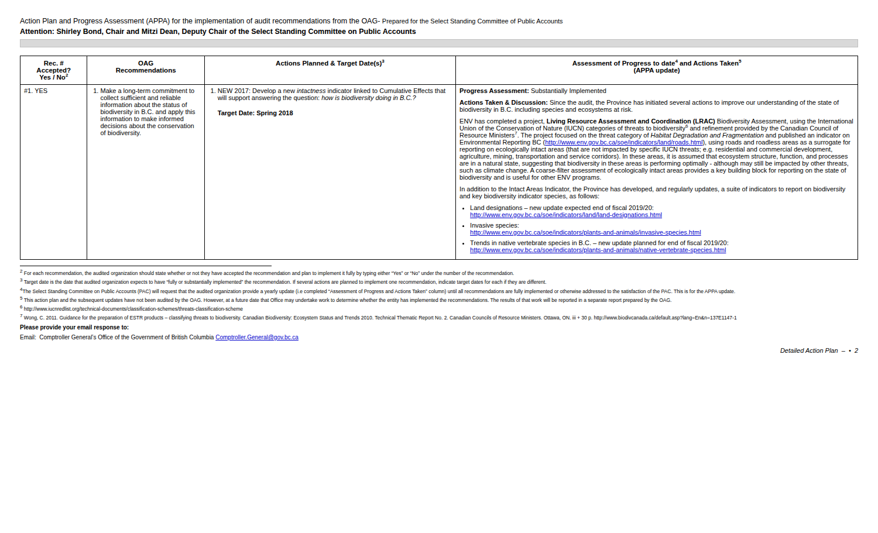Action Plan and Progress Assessment (APPA) for the implementation of audit recommendations from the OAG- Prepared for the Select Standing Committee of Public Accounts
Attention: Shirley Bond, Chair and Mitzi Dean, Deputy Chair of the Select Standing Committee on Public Accounts
| Rec. # Accepted? Yes / No 2 | OAG Recommendations | Actions Planned & Target Date(s) 3 | Assessment of Progress to date 4 and Actions Taken 5 (APPA update) |
| --- | --- | --- | --- |
| #1. YES | Make a long-term commitment to collect sufficient and reliable information about the status of biodiversity in B.C. and apply this information to make informed decisions about the conservation of biodiversity. | NEW 2017: Develop a new intactness indicator linked to Cumulative Effects that will support answering the question: how is biodiversity doing in B.C.? Target Date: Spring 2018 | Progress Assessment: Substantially Implemented Actions Taken & Discussion: Since the audit, the Province has initiated several actions to improve our understanding of the state of biodiversity in B.C. including species and ecosystems at risk. ENV has completed a project, Living Resource Assessment and Coordination (LRAC) Biodiversity Assessment, using the International Union of the Conservation of Nature (IUCN) categories of threats to biodiversity 6 and refinement provided by the Canadian Council of Resource Ministers 7 . The project focused on the threat category of Habitat Degradation and Fragmentation and published an indicator on Environmental Reporting BC ( http://www.env.gov.bc.ca/soe/indicators/land/roads.html ), using roads and roadless areas as a surrogate for reporting on ecologically intact areas (that are not impacted by specific IUCN threats; e.g. residential and commercial development, agriculture, mining, transportation and service corridors). In these areas, it is assumed that ecosystem structure, function, and processes are in a natural state, suggesting that biodiversity in these areas is performing optimally - although may still be impacted by other threats, such as climate change. A coarse-filter assessment of ecologically intact areas provides a key building block for reporting on the state of biodiversity and is useful for other ENV programs. In addition to the Intact Areas Indicator, the Province has developed, and regularly updates, a suite of indicators to report on biodiversity and key biodiversity indicator species, as follows: Land designations – new update expected end of fiscal 2019/20: http://www.env.gov.bc.ca/soe/indicators/land/land-designations.html Invasive species: http://www.env.gov.bc.ca/soe/indicators/plants-and-animals/invasive-species.html Trends in native vertebrate species in B.C. – new update planned for end of fiscal 2019/20: http://www.env.gov.bc.ca/soe/indicators/plants-and-animals/native-vertebrate-species.html |
2 For each recommendation, the audited organization should state whether or not they have accepted the recommendation and plan to implement it fully by typing either “Yes” or “No” under the number of the recommendation.
3 Target date is the date that audited organization expects to have “fully or substantially implemented” the recommendation. If several actions are planned to implement one recommendation, indicate target dates for each if they are different.
4The Select Standing Committee on Public Accounts (PAC) will request that the audited organization provide a yearly update (i.e completed “Assessment of Progress and Actions Taken” column) until all recommendations are fully implemented or otherwise addressed to the satisfaction of the PAC. This is for the APPA update.
5 This action plan and the subsequent updates have not been audited by the OAG. However, at a future date that Office may undertake work to determine whether the entity has implemented the recommendations. The results of that work will be reported in a separate report prepared by the OAG.
6 http://www.iucnredlist.org/technical-documents/classification-schemes/threats-classification-scheme
7 Wong, C. 2011. Guidance for the preparation of ESTR products – classifying threats to biodiversity. Canadian Biodiversity: Ecosystem Status and Trends 2010. Technical Thematic Report No. 2. Canadian Councils of Resource Ministers. Ottawa, ON. iii + 30 p. http://www.biodivcanada.ca/default.asp?lang=En&n=137E1147-1
Please provide your email response to:
Email: Comptroller General’s Office of the Government of British Columbia Comptroller.General@gov.bc.ca
Detailed Action Plan – • 2